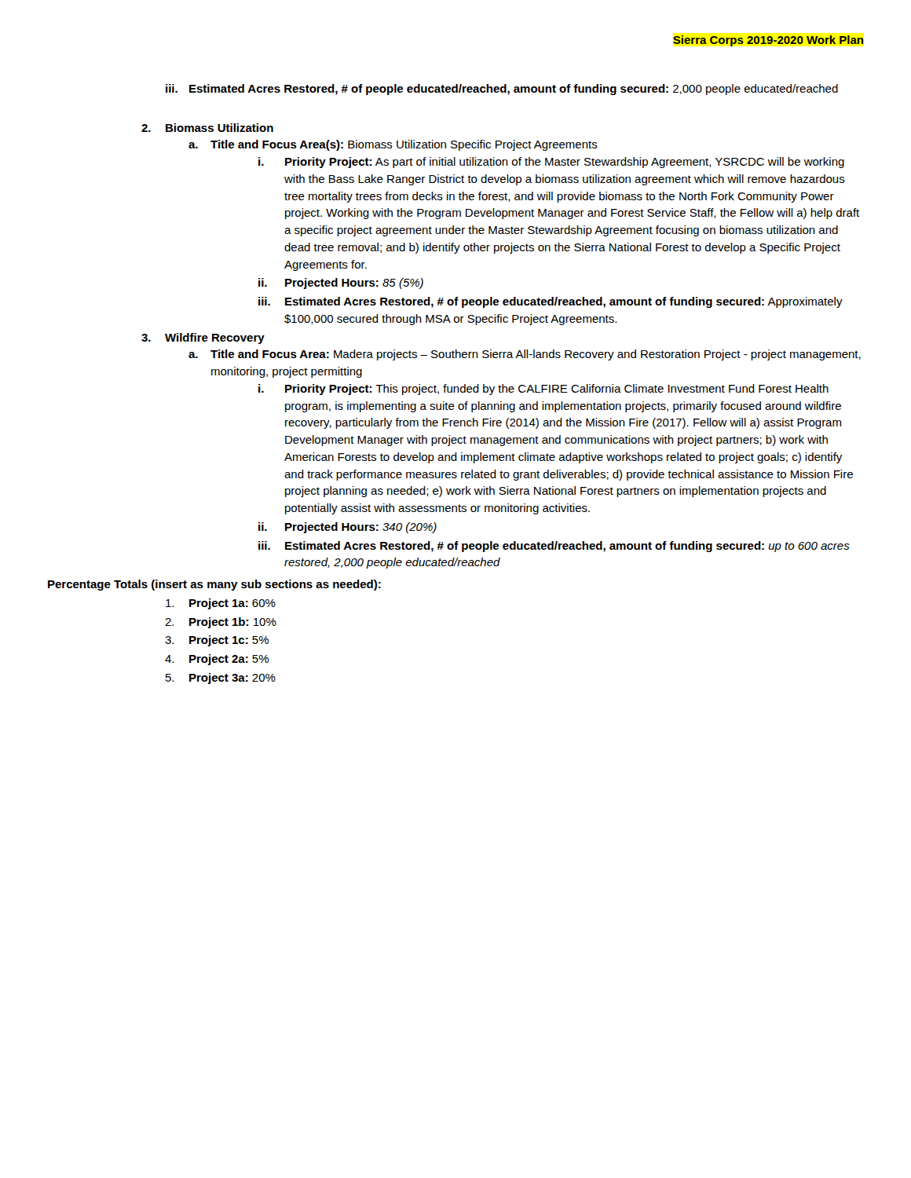Sierra Corps 2019-2020 Work Plan
iii. Estimated Acres Restored, # of people educated/reached, amount of funding secured: 2,000 people educated/reached
2. Biomass Utilization
a. Title and Focus Area(s): Biomass Utilization Specific Project Agreements
i. Priority Project: As part of initial utilization of the Master Stewardship Agreement, YSRCDC will be working with the Bass Lake Ranger District to develop a biomass utilization agreement which will remove hazardous tree mortality trees from decks in the forest, and will provide biomass to the North Fork Community Power project. Working with the Program Development Manager and Forest Service Staff, the Fellow will a) help draft a specific project agreement under the Master Stewardship Agreement focusing on biomass utilization and dead tree removal; and b) identify other projects on the Sierra National Forest to develop a Specific Project Agreements for.
ii. Projected Hours: 85 (5%)
iii. Estimated Acres Restored, # of people educated/reached, amount of funding secured: Approximately $100,000 secured through MSA or Specific Project Agreements.
3. Wildfire Recovery
a. Title and Focus Area: Madera projects – Southern Sierra All-lands Recovery and Restoration Project - project management, monitoring, project permitting
i. Priority Project: This project, funded by the CALFIRE California Climate Investment Fund Forest Health program, is implementing a suite of planning and implementation projects, primarily focused around wildfire recovery, particularly from the French Fire (2014) and the Mission Fire (2017). Fellow will a) assist Program Development Manager with project management and communications with project partners; b) work with American Forests to develop and implement climate adaptive workshops related to project goals; c) identify and track performance measures related to grant deliverables; d) provide technical assistance to Mission Fire project planning as needed; e) work with Sierra National Forest partners on implementation projects and potentially assist with assessments or monitoring activities.
ii. Projected Hours: 340 (20%)
iii. Estimated Acres Restored, # of people educated/reached, amount of funding secured: up to 600 acres restored, 2,000 people educated/reached
Percentage Totals (insert as many sub sections as needed):
1. Project 1a: 60%
2. Project 1b: 10%
3. Project 1c: 5%
4. Project 2a: 5%
5. Project 3a: 20%